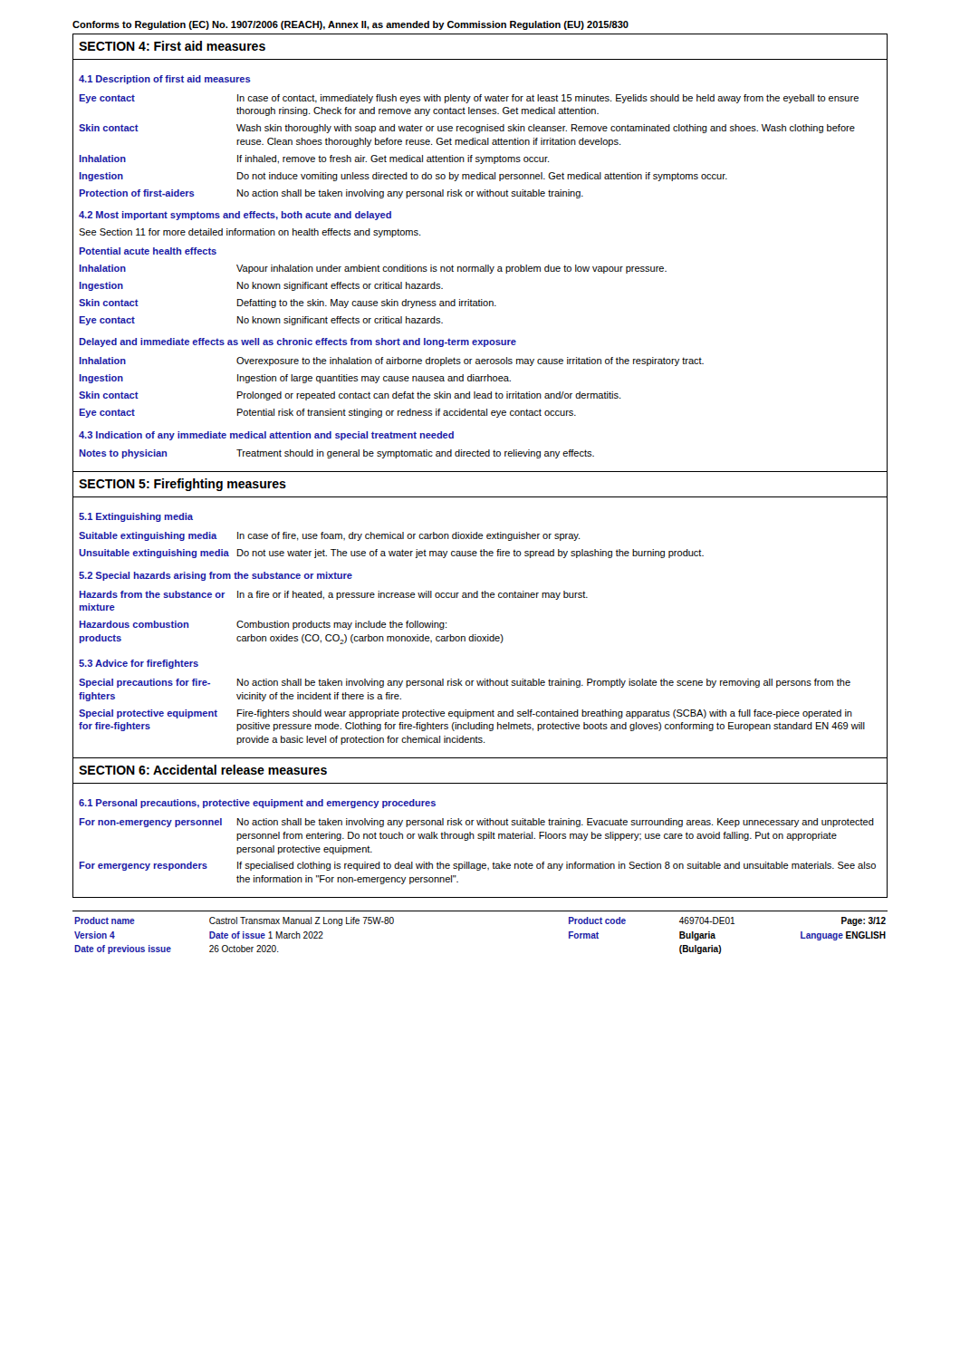Conforms to Regulation (EC) No. 1907/2006 (REACH), Annex II, as amended by Commission Regulation (EU) 2015/830
SECTION 4: First aid measures
4.1 Description of first aid measures
| Eye contact | In case of contact, immediately flush eyes with plenty of water for at least 15 minutes. Eyelids should be held away from the eyeball to ensure thorough rinsing. Check for and remove any contact lenses. Get medical attention. |
| Skin contact | Wash skin thoroughly with soap and water or use recognised skin cleanser. Remove contaminated clothing and shoes. Wash clothing before reuse. Clean shoes thoroughly before reuse. Get medical attention if irritation develops. |
| Inhalation | If inhaled, remove to fresh air. Get medical attention if symptoms occur. |
| Ingestion | Do not induce vomiting unless directed to do so by medical personnel. Get medical attention if symptoms occur. |
| Protection of first-aiders | No action shall be taken involving any personal risk or without suitable training. |
4.2 Most important symptoms and effects, both acute and delayed
See Section 11 for more detailed information on health effects and symptoms.
Potential acute health effects
| Inhalation | Vapour inhalation under ambient conditions is not normally a problem due to low vapour pressure. |
| Ingestion | No known significant effects or critical hazards. |
| Skin contact | Defatting to the skin. May cause skin dryness and irritation. |
| Eye contact | No known significant effects or critical hazards. |
Delayed and immediate effects as well as chronic effects from short and long-term exposure
| Inhalation | Overexposure to the inhalation of airborne droplets or aerosols may cause irritation of the respiratory tract. |
| Ingestion | Ingestion of large quantities may cause nausea and diarrhoea. |
| Skin contact | Prolonged or repeated contact can defat the skin and lead to irritation and/or dermatitis. |
| Eye contact | Potential risk of transient stinging or redness if accidental eye contact occurs. |
4.3 Indication of any immediate medical attention and special treatment needed
| Notes to physician | Treatment should in general be symptomatic and directed to relieving any effects. |
SECTION 5: Firefighting measures
5.1 Extinguishing media
| Suitable extinguishing media | In case of fire, use foam, dry chemical or carbon dioxide extinguisher or spray. |
| Unsuitable extinguishing media | Do not use water jet. The use of a water jet may cause the fire to spread by splashing the burning product. |
5.2 Special hazards arising from the substance or mixture
| Hazards from the substance or mixture | In a fire or if heated, a pressure increase will occur and the container may burst. |
| Hazardous combustion products | Combustion products may include the following: carbon oxides (CO, CO 2 ) (carbon monoxide, carbon dioxide) |
5.3 Advice for firefighters
| Special precautions for fire-fighters | No action shall be taken involving any personal risk or without suitable training. Promptly isolate the scene by removing all persons from the vicinity of the incident if there is a fire. |
| Special protective equipment for fire-fighters | Fire-fighters should wear appropriate protective equipment and self-contained breathing apparatus (SCBA) with a full face-piece operated in positive pressure mode. Clothing for fire-fighters (including helmets, protective boots and gloves) conforming to European standard EN 469 will provide a basic level of protection for chemical incidents. |
SECTION 6: Accidental release measures
6.1 Personal precautions, protective equipment and emergency procedures
| For non-emergency personnel | No action shall be taken involving any personal risk or without suitable training. Evacuate surrounding areas. Keep unnecessary and unprotected personnel from entering. Do not touch or walk through spilt material. Floors may be slippery; use care to avoid falling. Put on appropriate personal protective equipment. |
| For emergency responders | If specialised clothing is required to deal with the spillage, take note of any information in Section 8 on suitable and unsuitable materials. See also the information in "For non-emergency personnel". |
| Product name | Castrol Transmax Manual Z Long Life 75W-80 | Product code | 469704-DE01 | Page: 3/12 |
| Version 4 | Date of issue 1 March 2022 | Format | Bulgaria | Language ENGLISH |
| Date of previous issue | 26 October 2020. | | (Bulgaria) | |